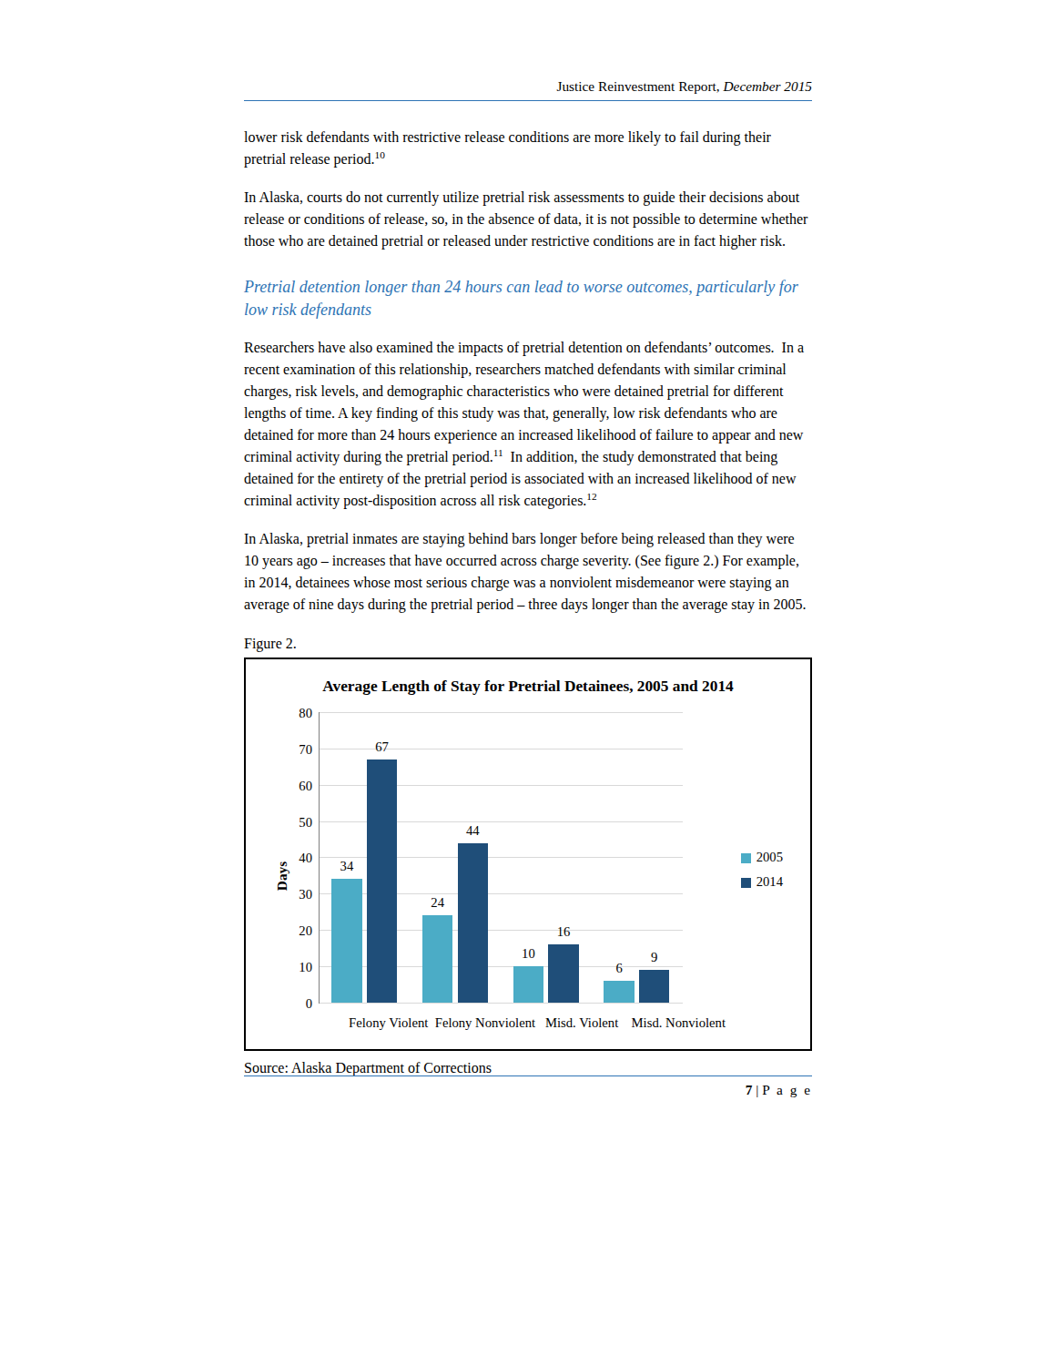Justice Reinvestment Report, December 2015
lower risk defendants with restrictive release conditions are more likely to fail during their pretrial release period.10
In Alaska, courts do not currently utilize pretrial risk assessments to guide their decisions about release or conditions of release, so, in the absence of data, it is not possible to determine whether those who are detained pretrial or released under restrictive conditions are in fact higher risk.
Pretrial detention longer than 24 hours can lead to worse outcomes, particularly for low risk defendants
Researchers have also examined the impacts of pretrial detention on defendants’ outcomes. In a recent examination of this relationship, researchers matched defendants with similar criminal charges, risk levels, and demographic characteristics who were detained pretrial for different lengths of time. A key finding of this study was that, generally, low risk defendants who are detained for more than 24 hours experience an increased likelihood of failure to appear and new criminal activity during the pretrial period.11 In addition, the study demonstrated that being detained for the entirety of the pretrial period is associated with an increased likelihood of new criminal activity post-disposition across all risk categories.12
In Alaska, pretrial inmates are staying behind bars longer before being released than they were 10 years ago – increases that have occurred across charge severity. (See figure 2.) For example, in 2014, detainees whose most serious charge was a nonviolent misdemeanor were staying an average of nine days during the pretrial period – three days longer than the average stay in 2005.
Figure 2.
Average Length of Stay for Pretrial Detainees, 2005 and 2014
Days
80
70
60
50
40
30
20
10
0
34
67
24
44
10
16
6
9
2005
2014
Felony Violent
Felony Nonviolent
Misd. Violent
Misd. Nonviolent
Source: Alaska Department of Corrections
7 | P a g e